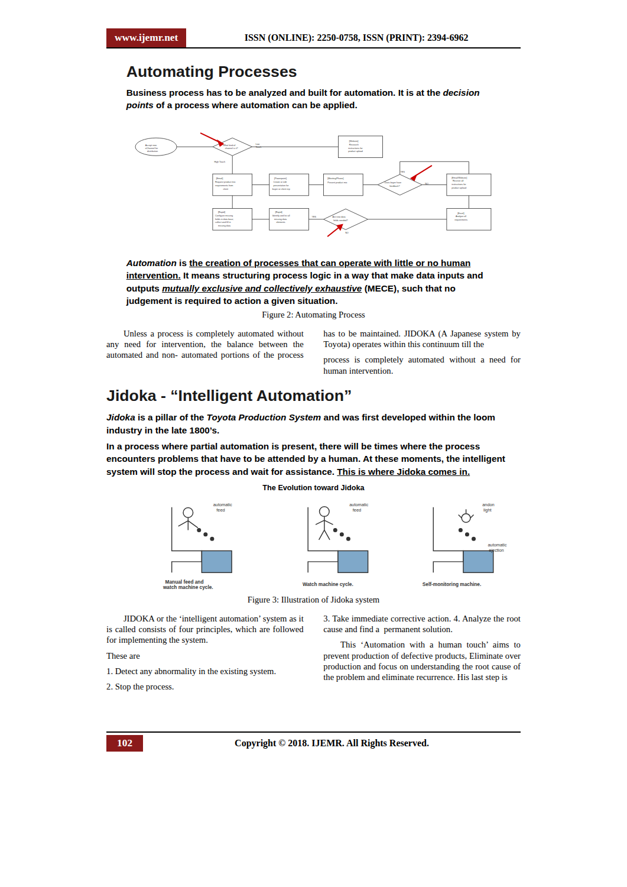www.ijemr.net
ISSN (ONLINE): 2250-0758, ISSN (PRINT): 2394-6962
Automating Processes
Business process has to be analyzed and built for automation. It is at the decision points of a process where automation can be applied.
Accept new eChannel for distribution What kind of channel is it? Low Touch High Touch [Website] Research instructions for product upload [Email] Request product mix requirements from client [Powerpoint] Create or edit presentation for buyer or client rep [Meeting/Phone] Present product mix Does buyer have feedback? YES NO [Email/Website] Receive all instructions for product upload [Rapid] Configure missing fields in data base; collect and fill in missing data [Rapid] Identify and list all missing data elements Are new data fields needed? YES NO [Excel] Analyze all requirements
Automation is the creation of processes that can operate with little or no human intervention. It means structuring process logic in a way that make data inputs and outputs mutually exclusive and collectively exhaustive (MECE), such that no judgement is required to action a given situation.
Figure 2: Automating Process
Unless a process is completely automated without any need for intervention, the balance between the automated and non- automated portions of the process has to be maintained. JIDOKA (A Japanese system by Toyota) operates within this continuum till the
process is completely automated without a need for human intervention.
Jidoka - “Intelligent Automation”
Jidoka is a pillar of the Toyota Production System and was first developed within the loom industry in the late 1800’s.
In a process where partial automation is present, there will be times where the process encounters problems that have to be attended by a human. At these moments, the intelligent system will stop the process and wait for assistance. This is where Jidoka comes in.
The Evolution toward Jidoka
automatic feed automatic feed andon light automatic ejection Manual feed and watch machine cycle. Watch machine cycle. Self-monitoring machine.
Figure 3: Illustration of Jidoka system
JIDOKA or the ‘intelligent automation’ system as it is called consists of four principles, which are followed for implementing the system.
These are
1. Detect any abnormality in the existing system.
2. Stop the process.
3. Take immediate corrective action. 4. Analyze the root cause and find a permanent solution.
This ‘Automation with a human touch’ aims to prevent production of defective products, Eliminate over production and focus on understanding the root cause of the problem and eliminate recurrence. His last step is
102
Copyright © 2018. IJEMR. All Rights Reserved.